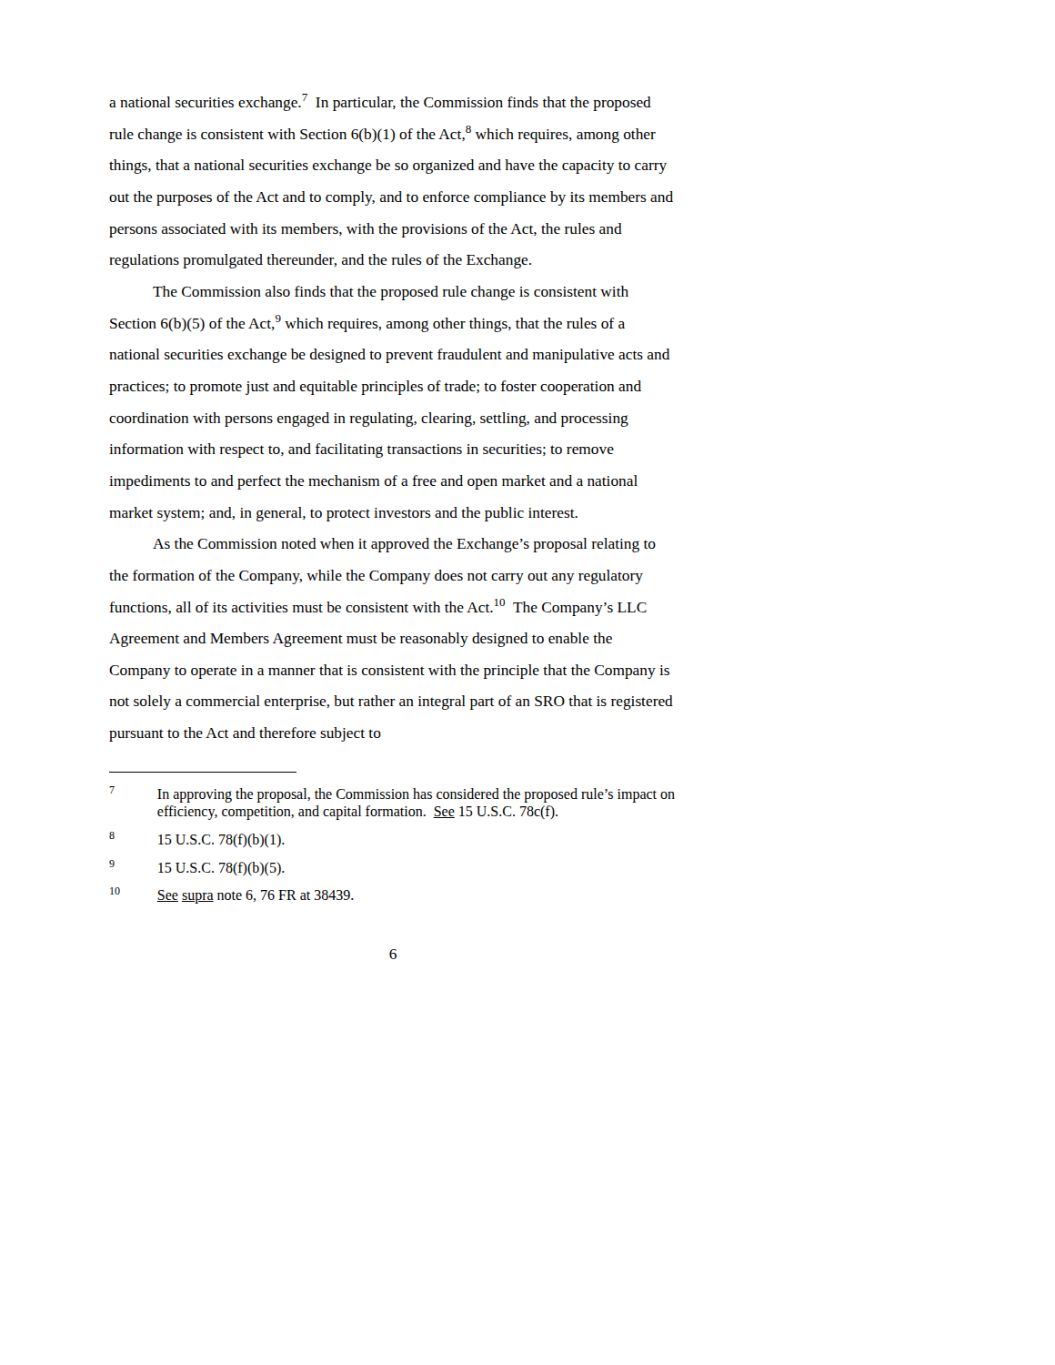a national securities exchange.7 In particular, the Commission finds that the proposed rule change is consistent with Section 6(b)(1) of the Act,8 which requires, among other things, that a national securities exchange be so organized and have the capacity to carry out the purposes of the Act and to comply, and to enforce compliance by its members and persons associated with its members, with the provisions of the Act, the rules and regulations promulgated thereunder, and the rules of the Exchange.
The Commission also finds that the proposed rule change is consistent with Section 6(b)(5) of the Act,9 which requires, among other things, that the rules of a national securities exchange be designed to prevent fraudulent and manipulative acts and practices; to promote just and equitable principles of trade; to foster cooperation and coordination with persons engaged in regulating, clearing, settling, and processing information with respect to, and facilitating transactions in securities; to remove impediments to and perfect the mechanism of a free and open market and a national market system; and, in general, to protect investors and the public interest.
As the Commission noted when it approved the Exchange’s proposal relating to the formation of the Company, while the Company does not carry out any regulatory functions, all of its activities must be consistent with the Act.10 The Company’s LLC Agreement and Members Agreement must be reasonably designed to enable the Company to operate in a manner that is consistent with the principle that the Company is not solely a commercial enterprise, but rather an integral part of an SRO that is registered pursuant to the Act and therefore subject to
7
In approving the proposal, the Commission has considered the proposed rule’s impact on efficiency, competition, and capital formation. See 15 U.S.C. 78c(f).
8
15 U.S.C. 78(f)(b)(1).
9
15 U.S.C. 78(f)(b)(5).
10
See supra note 6, 76 FR at 38439.
6